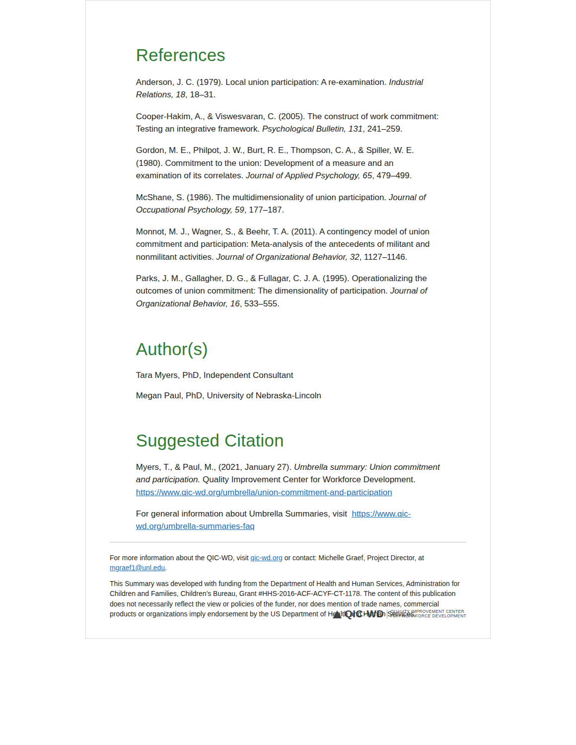References
Anderson, J. C. (1979). Local union participation: A re-examination. Industrial Relations, 18, 18–31.
Cooper-Hakim, A., & Viswesvaran, C. (2005). The construct of work commitment: Testing an integrative framework. Psychological Bulletin, 131, 241–259.
Gordon, M. E., Philpot, J. W., Burt, R. E., Thompson, C. A., & Spiller, W. E. (1980). Commitment to the union: Development of a measure and an examination of its correlates. Journal of Applied Psychology, 65, 479–499.
McShane, S. (1986). The multidimensionality of union participation. Journal of Occupational Psychology, 59, 177–187.
Monnot, M. J., Wagner, S., & Beehr, T. A. (2011). A contingency model of union commitment and participation: Meta-analysis of the antecedents of militant and nonmilitant activities. Journal of Organizational Behavior, 32, 1127–1146.
Parks, J. M., Gallagher, D. G., & Fullagar, C. J. A. (1995). Operationalizing the outcomes of union commitment: The dimensionality of participation. Journal of Organizational Behavior, 16, 533–555.
Author(s)
Tara Myers, PhD, Independent Consultant
Megan Paul, PhD, University of Nebraska-Lincoln
Suggested Citation
Myers, T., & Paul, M., (2021, January 27). Umbrella summary: Union commitment and participation. Quality Improvement Center for Workforce Development. https://www.qic-wd.org/umbrella/union-commitment-and-participation
For general information about Umbrella Summaries, visit https://www.qic-wd.org/umbrella-summaries-faq
For more information about the QIC-WD, visit qic-wd.org or contact: Michelle Graef, Project Director, at mgraef1@unl.edu.
This Summary was developed with funding from the Department of Health and Human Services, Administration for Children and Families, Children’s Bureau, Grant #HHS-2016-ACF-ACYF-CT-1178. The content of this publication does not necessarily reflect the view or policies of the funder, nor does mention of trade names, commercial products or organizations imply endorsement by the US Department of Health and Human Services.
QIC·WD Quality Improvement Center
for Workforce Development